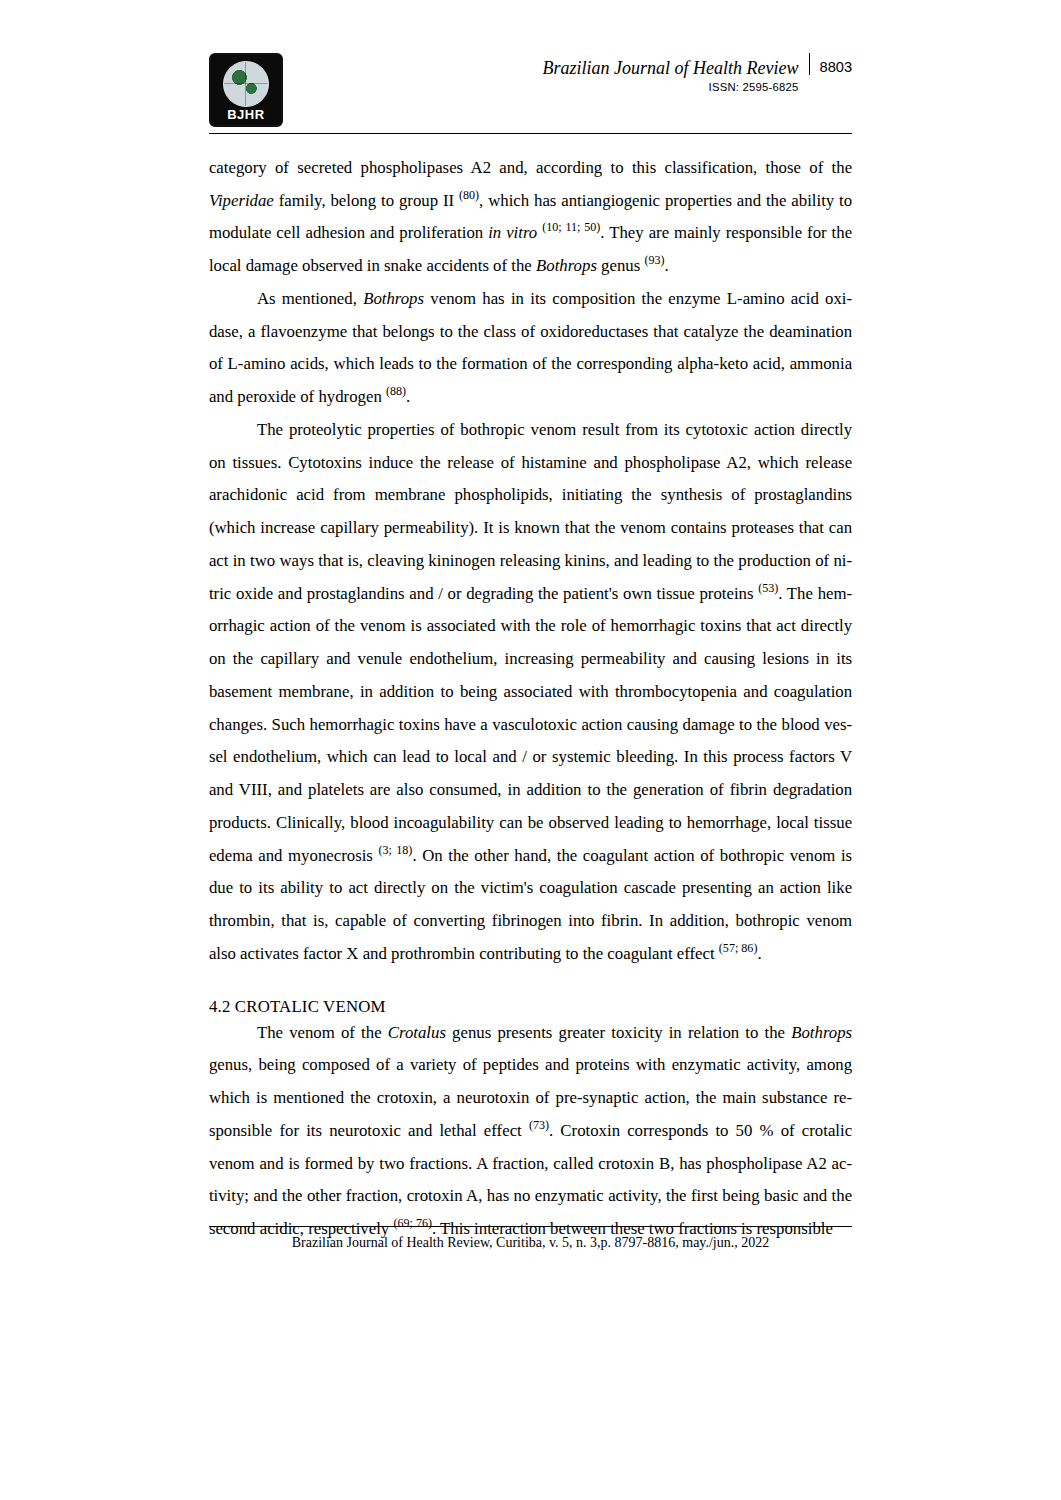BJHR
Brazilian Journal of Health Review
ISSN: 2595-6825
8803
category of secreted phospholipases A2 and, according to this classification, those of the Viperidae family, belong to group II (80), which has antiangiogenic properties and the ability to modulate cell adhesion and proliferation in vitro (10; 11; 50). They are mainly responsible for the local damage observed in snake accidents of the Bothrops genus (93).
As mentioned, Bothrops venom has in its composition the enzyme L-amino acid oxidase, a flavoenzyme that belongs to the class of oxidoreductases that catalyze the deamination of L-amino acids, which leads to the formation of the corresponding alpha-keto acid, ammonia and peroxide of hydrogen (88).
The proteolytic properties of bothropic venom result from its cytotoxic action directly on tissues. Cytotoxins induce the release of histamine and phospholipase A2, which release arachidonic acid from membrane phospholipids, initiating the synthesis of prostaglandins (which increase capillary permeability). It is known that the venom contains proteases that can act in two ways that is, cleaving kininogen releasing kinins, and leading to the production of nitric oxide and prostaglandins and / or degrading the patient's own tissue proteins (53). The hemorrhagic action of the venom is associated with the role of hemorrhagic toxins that act directly on the capillary and venule endothelium, increasing permeability and causing lesions in its basement membrane, in addition to being associated with thrombocytopenia and coagulation changes. Such hemorrhagic toxins have a vasculotoxic action causing damage to the blood vessel endothelium, which can lead to local and / or systemic bleeding. In this process factors V and VIII, and platelets are also consumed, in addition to the generation of fibrin degradation products. Clinically, blood incoagulability can be observed leading to hemorrhage, local tissue edema and myonecrosis (3; 18). On the other hand, the coagulant action of bothropic venom is due to its ability to act directly on the victim's coagulation cascade presenting an action like thrombin, that is, capable of converting fibrinogen into fibrin. In addition, bothropic venom also activates factor X and prothrombin contributing to the coagulant effect (57; 86).
4.2 CROTALIC VENOM
The venom of the Crotalus genus presents greater toxicity in relation to the Bothrops genus, being composed of a variety of peptides and proteins with enzymatic activity, among which is mentioned the crotoxin, a neurotoxin of pre-synaptic action, the main substance responsible for its neurotoxic and lethal effect (73). Crotoxin corresponds to 50 % of crotalic venom and is formed by two fractions. A fraction, called crotoxin B, has phospholipase A2 activity; and the other fraction, crotoxin A, has no enzymatic activity, the first being basic and the second acidic, respectively (69; 76). This interaction between these two fractions is responsible
Brazilian Journal of Health Review, Curitiba, v. 5, n. 3,p. 8797-8816, may./jun., 2022